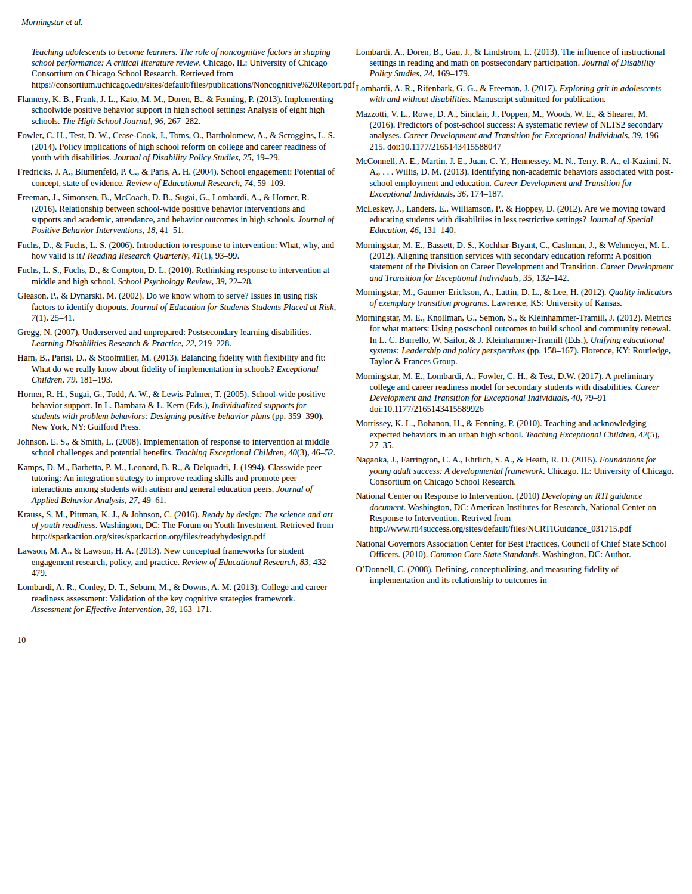Morningstar et al.
Teaching adolescents to become learners. The role of noncognitive factors in shaping school performance: A critical literature review. Chicago, IL: University of Chicago Consortium on Chicago School Research. Retrieved from https://consortium.uchicago.edu/sites/default/files/publications/Noncognitive%20Report.pdf
Flannery, K. B., Frank, J. L., Kato, M. M., Doren, B., & Fenning, P. (2013). Implementing schoolwide positive behavior support in high school settings: Analysis of eight high schools. The High School Journal, 96, 267–282.
Fowler, C. H., Test, D. W., Cease-Cook, J., Toms, O., Bartholomew, A., & Scroggins, L. S. (2014). Policy implications of high school reform on college and career readiness of youth with disabilities. Journal of Disability Policy Studies, 25, 19–29.
Fredricks, J. A., Blumenfeld, P. C., & Paris, A. H. (2004). School engagement: Potential of concept, state of evidence. Review of Educational Research, 74, 59–109.
Freeman, J., Simonsen, B., McCoach, D. B., Sugai, G., Lombardi, A., & Horner, R. (2016). Relationship between school-wide positive behavior interventions and supports and academic, attendance, and behavior outcomes in high schools. Journal of Positive Behavior Interventions, 18, 41–51.
Fuchs, D., & Fuchs, L. S. (2006). Introduction to response to intervention: What, why, and how valid is it? Reading Research Quarterly, 41(1), 93–99.
Fuchs, L. S., Fuchs, D., & Compton, D. L. (2010). Rethinking response to intervention at middle and high school. School Psychology Review, 39, 22–28.
Gleason, P., & Dynarski, M. (2002). Do we know whom to serve? Issues in using risk factors to identify dropouts. Journal of Education for Students Students Placed at Risk, 7(1), 25–41.
Gregg, N. (2007). Underserved and unprepared: Postsecondary learning disabilities. Learning Disabilities Research & Practice, 22, 219–228.
Harn, B., Parisi, D., & Stoolmiller, M. (2013). Balancing fidelity with flexibility and fit: What do we really know about fidelity of implementation in schools? Exceptional Children, 79, 181–193.
Horner, R. H., Sugai, G., Todd, A. W., & Lewis-Palmer, T. (2005). School-wide positive behavior support. In L. Bambara & L. Kern (Eds.), Individualized supports for students with problem behaviors: Designing positive behavior plans (pp. 359–390). New York, NY: Guilford Press.
Johnson, E. S., & Smith, L. (2008). Implementation of response to intervention at middle school challenges and potential benefits. Teaching Exceptional Children, 40(3), 46–52.
Kamps, D. M., Barbetta, P. M., Leonard, B. R., & Delquadri, J. (1994). Classwide peer tutoring: An integration strategy to improve reading skills and promote peer interactions among students with autism and general education peers. Journal of Applied Behavior Analysis, 27, 49–61.
Krauss, S. M., Pittman, K. J., & Johnson, C. (2016). Ready by design: The science and art of youth readiness. Washington, DC: The Forum on Youth Investment. Retrieved from http://sparkaction.org/sites/sparkaction.org/files/readybydesign.pdf
Lawson, M. A., & Lawson, H. A. (2013). New conceptual frameworks for student engagement research, policy, and practice. Review of Educational Research, 83, 432–479.
Lombardi, A. R., Conley, D. T., Seburn, M., & Downs, A. M. (2013). College and career readiness assessment: Validation of the key cognitive strategies framework. Assessment for Effective Intervention, 38, 163–171.
Lombardi, A., Doren, B., Gau, J., & Lindstrom, L. (2013). The influence of instructional settings in reading and math on postsecondary participation. Journal of Disability Policy Studies, 24, 169–179.
Lombardi, A. R., Rifenbark, G. G., & Freeman, J. (2017). Exploring grit in adolescents with and without disabilities. Manuscript submitted for publication.
Mazzotti, V. L., Rowe, D. A., Sinclair, J., Poppen, M., Woods, W. E., & Shearer, M. (2016). Predictors of post-school success: A systematic review of NLTS2 secondary analyses. Career Development and Transition for Exceptional Individuals, 39, 196–215. doi:10.1177/2165143415588047
McConnell, A. E., Martin, J. E., Juan, C. Y., Hennessey, M. N., Terry, R. A., el-Kazimi, N. A., . . . Willis, D. M. (2013). Identifying non-academic behaviors associated with post-school employment and education. Career Development and Transition for Exceptional Individuals, 36, 174–187.
McLeskey, J., Landers, E., Williamson, P., & Hoppey, D. (2012). Are we moving toward educating students with disabiltiies in less restrictive settings? Journal of Special Education, 46, 131–140.
Morningstar, M. E., Bassett, D. S., Kochhar-Bryant, C., Cashman, J., & Wehmeyer, M. L. (2012). Aligning transition services with secondary education reform: A position statement of the Division on Career Development and Transition. Career Development and Transition for Exceptional Individuals, 35, 132–142.
Morningstar, M., Gaumer-Erickson, A., Lattin, D. L., & Lee, H. (2012). Quality indicators of exemplary transition programs. Lawrence, KS: University of Kansas.
Morningstar, M. E., Knollman, G., Semon, S., & Kleinhammer-Tramill, J. (2012). Metrics for what matters: Using postschool outcomes to build school and community renewal. In L. C. Burrello, W. Sailor, & J. Kleinhammer-Tramill (Eds.), Unifying educational systems: Leadership and policy perspectives (pp. 158–167). Florence, KY: Routledge, Taylor & Frances Group.
Morningstar, M. E., Lombardi, A., Fowler, C. H., & Test, D.W. (2017). A preliminary college and career readiness model for secondary students with disabilities. Career Development and Transition for Exceptional Individuals, 40, 79–91 doi:10.1177/2165143415589926
Morrissey, K. L., Bohanon, H., & Fenning, P. (2010). Teaching and acknowledging expected behaviors in an urban high school. Teaching Exceptional Children, 42(5), 27–35.
Nagaoka, J., Farrington, C. A., Ehrlich, S. A., & Heath, R. D. (2015). Foundations for young adult success: A developmental framework. Chicago, IL: University of Chicago, Consortium on Chicago School Research.
National Center on Response to Intervention. (2010) Developing an RTI guidance document. Washington, DC: American Institutes for Research, National Center on Response to Intervention. Retrived from http://www.rti4success.org/sites/default/files/NCRTIGuidance_031715.pdf
National Governors Association Center for Best Practices, Council of Chief State School Officers. (2010). Common Core State Standards. Washington, DC: Author.
O’Donnell, C. (2008). Defining, conceptualizing, and measuring fidelity of implementation and its relationship to outcomes in
10